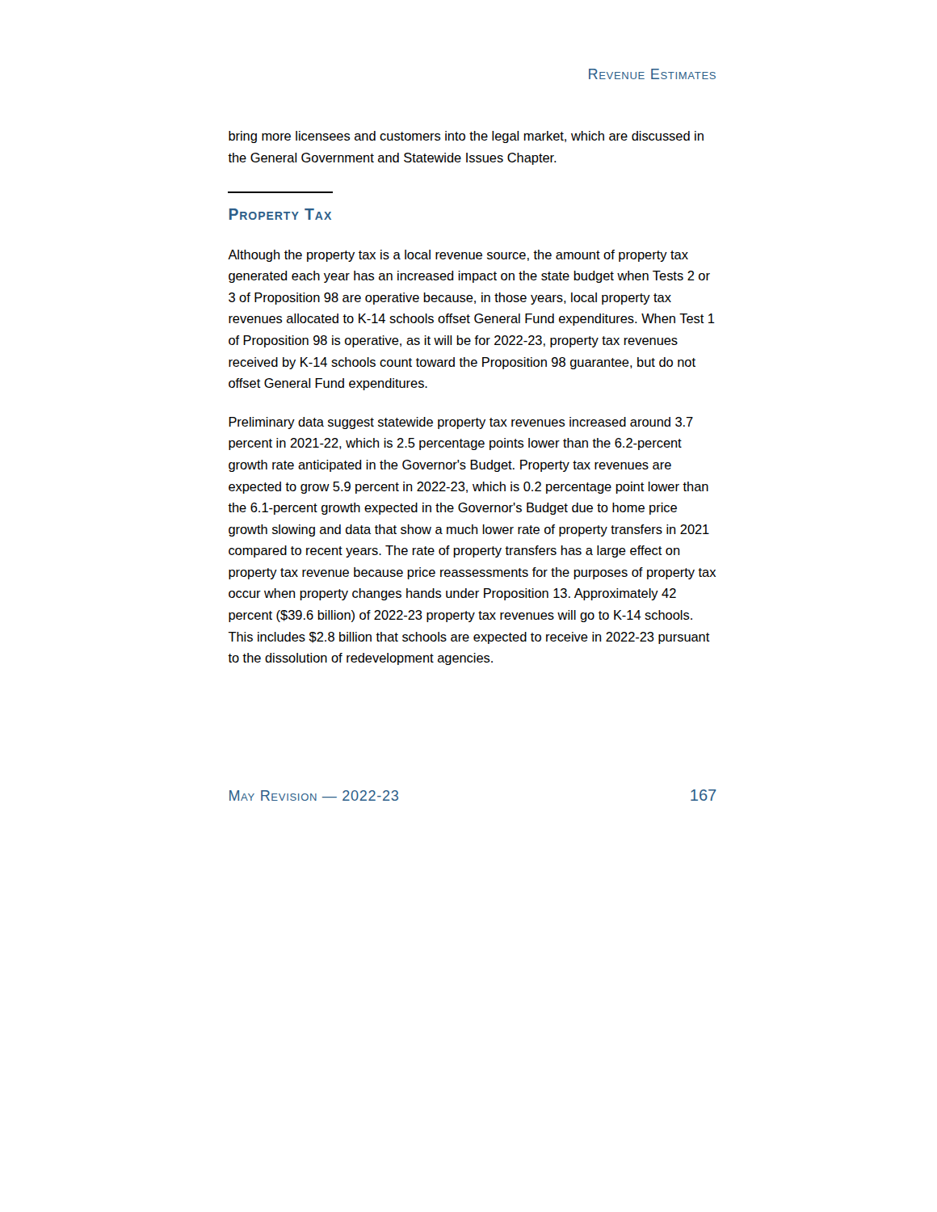Revenue Estimates
bring more licensees and customers into the legal market, which are discussed in the General Government and Statewide Issues Chapter.
Property Tax
Although the property tax is a local revenue source, the amount of property tax generated each year has an increased impact on the state budget when Tests 2 or 3 of Proposition 98 are operative because, in those years, local property tax revenues allocated to K-14 schools offset General Fund expenditures. When Test 1 of Proposition 98 is operative, as it will be for 2022-23, property tax revenues received by K-14 schools count toward the Proposition 98 guarantee, but do not offset General Fund expenditures.
Preliminary data suggest statewide property tax revenues increased around 3.7 percent in 2021-22, which is 2.5 percentage points lower than the 6.2-percent growth rate anticipated in the Governor's Budget. Property tax revenues are expected to grow 5.9 percent in 2022-23, which is 0.2 percentage point lower than the 6.1-percent growth expected in the Governor's Budget due to home price growth slowing and data that show a much lower rate of property transfers in 2021 compared to recent years. The rate of property transfers has a large effect on property tax revenue because price reassessments for the purposes of property tax occur when property changes hands under Proposition 13. Approximately 42 percent ($39.6 billion) of 2022-23 property tax revenues will go to K-14 schools. This includes $2.8 billion that schools are expected to receive in 2022-23 pursuant to the dissolution of redevelopment agencies.
May Revision — 2022-23
167